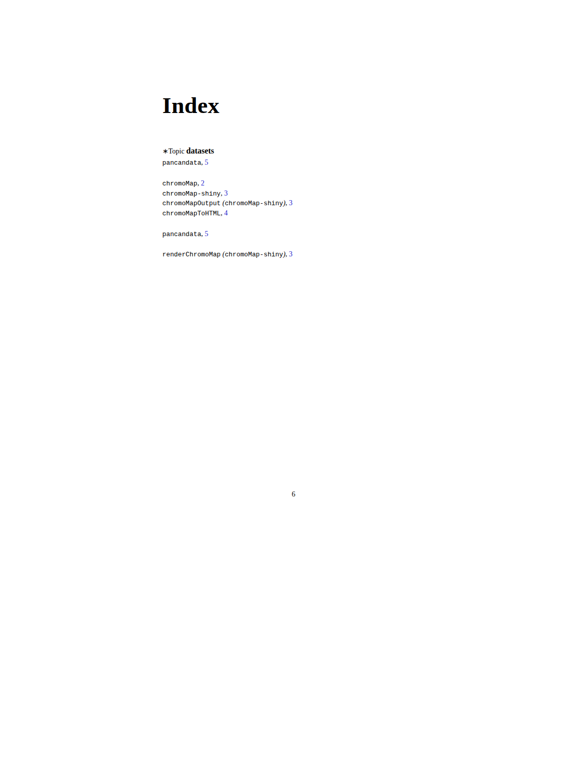Index
∗Topic datasets
pancandata, 5
chromoMap, 2
chromoMap-shiny, 3
chromoMapOutput (chromoMap-shiny), 3
chromoMapToHTML, 4
pancandata, 5
renderChromoMap (chromoMap-shiny), 3
6